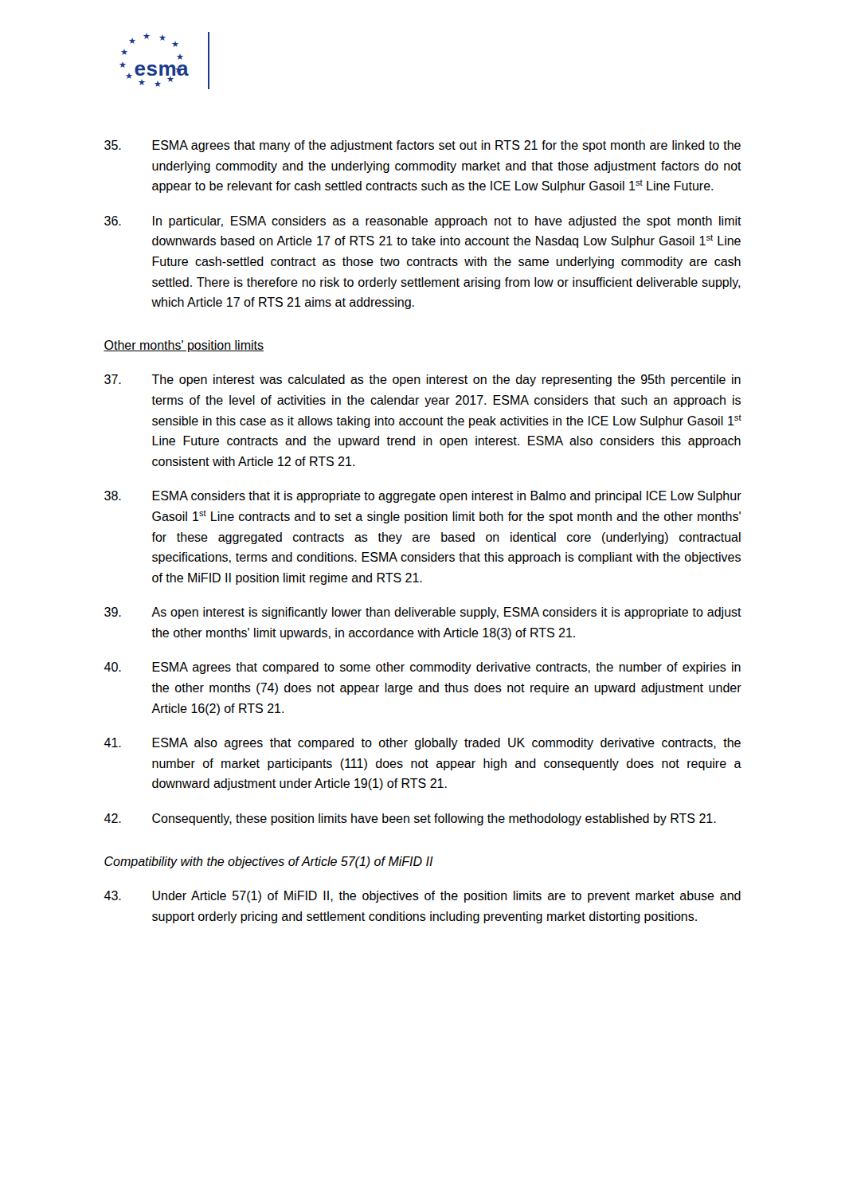★ ★ ★ ★ ★ ★ ★ ★ ★ ★ ★ ★ esma
35. ESMA agrees that many of the adjustment factors set out in RTS 21 for the spot month are linked to the underlying commodity and the underlying commodity market and that those adjustment factors do not appear to be relevant for cash settled contracts such as the ICE Low Sulphur Gasoil 1st Line Future.
36. In particular, ESMA considers as a reasonable approach not to have adjusted the spot month limit downwards based on Article 17 of RTS 21 to take into account the Nasdaq Low Sulphur Gasoil 1st Line Future cash-settled contract as those two contracts with the same underlying commodity are cash settled. There is therefore no risk to orderly settlement arising from low or insufficient deliverable supply, which Article 17 of RTS 21 aims at addressing.
Other months' position limits
37. The open interest was calculated as the open interest on the day representing the 95th percentile in terms of the level of activities in the calendar year 2017. ESMA considers that such an approach is sensible in this case as it allows taking into account the peak activities in the ICE Low Sulphur Gasoil 1st Line Future contracts and the upward trend in open interest. ESMA also considers this approach consistent with Article 12 of RTS 21.
38. ESMA considers that it is appropriate to aggregate open interest in Balmo and principal ICE Low Sulphur Gasoil 1st Line contracts and to set a single position limit both for the spot month and the other months' for these aggregated contracts as they are based on identical core (underlying) contractual specifications, terms and conditions. ESMA considers that this approach is compliant with the objectives of the MiFID II position limit regime and RTS 21.
39. As open interest is significantly lower than deliverable supply, ESMA considers it is appropriate to adjust the other months' limit upwards, in accordance with Article 18(3) of RTS 21.
40. ESMA agrees that compared to some other commodity derivative contracts, the number of expiries in the other months (74) does not appear large and thus does not require an upward adjustment under Article 16(2) of RTS 21.
41. ESMA also agrees that compared to other globally traded UK commodity derivative contracts, the number of market participants (111) does not appear high and consequently does not require a downward adjustment under Article 19(1) of RTS 21.
42. Consequently, these position limits have been set following the methodology established by RTS 21.
Compatibility with the objectives of Article 57(1) of MiFID II
43. Under Article 57(1) of MiFID II, the objectives of the position limits are to prevent market abuse and support orderly pricing and settlement conditions including preventing market distorting positions.